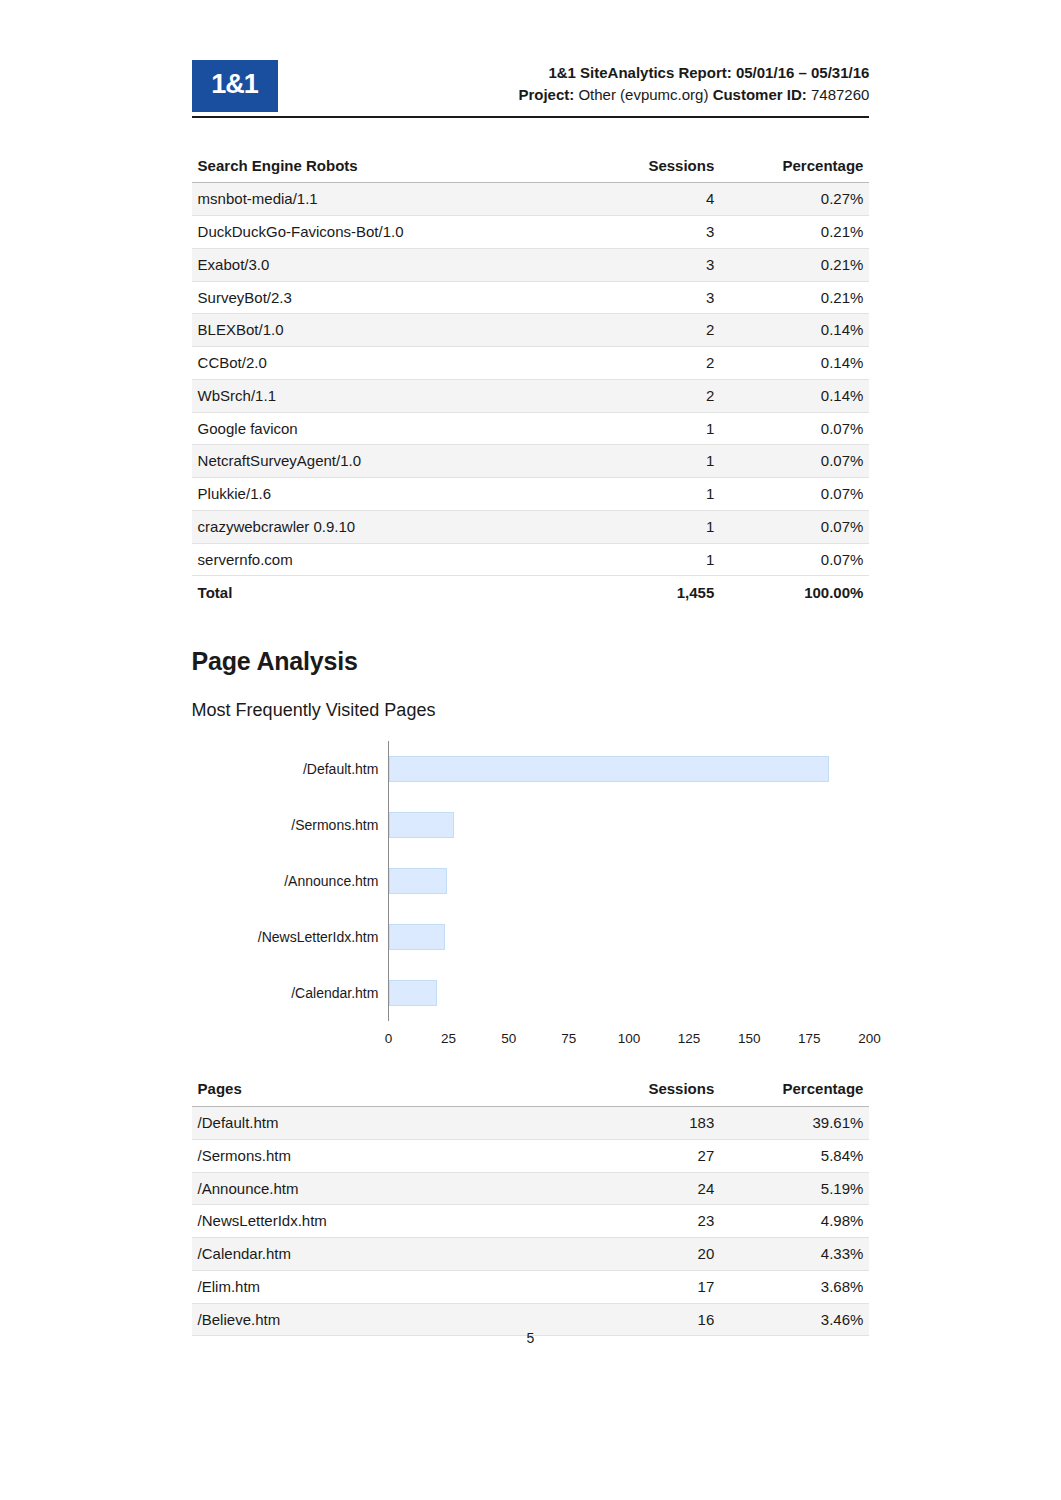1&1
1&1 SiteAnalytics Report: 05/01/16 – 05/31/16
Project: Other (evpumc.org) Customer ID: 7487260
| Search Engine Robots | Sessions | Percentage |
| --- | --- | --- |
| msnbot-media/1.1 | 4 | 0.27% |
| DuckDuckGo-Favicons-Bot/1.0 | 3 | 0.21% |
| Exabot/3.0 | 3 | 0.21% |
| SurveyBot/2.3 | 3 | 0.21% |
| BLEXBot/1.0 | 2 | 0.14% |
| CCBot/2.0 | 2 | 0.14% |
| WbSrch/1.1 | 2 | 0.14% |
| Google favicon | 1 | 0.07% |
| NetcraftSurveyAgent/1.0 | 1 | 0.07% |
| Plukkie/1.6 | 1 | 0.07% |
| crazywebcrawler 0.9.10 | 1 | 0.07% |
| servernfo.com | 1 | 0.07% |
| Total | 1,455 | 100.00% |
Page Analysis
Most Frequently Visited Pages
/Default.htm
/Sermons.htm
/Announce.htm
/NewsLetterIdx.htm
/Calendar.htm
0 25 50 75 100 125 150 175 200
| Pages | Sessions | Percentage |
| --- | --- | --- |
| /Default.htm | 183 | 39.61% |
| /Sermons.htm | 27 | 5.84% |
| /Announce.htm | 24 | 5.19% |
| /NewsLetterIdx.htm | 23 | 4.98% |
| /Calendar.htm | 20 | 4.33% |
| /Elim.htm | 17 | 3.68% |
| /Believe.htm | 16 | 3.46% |
5